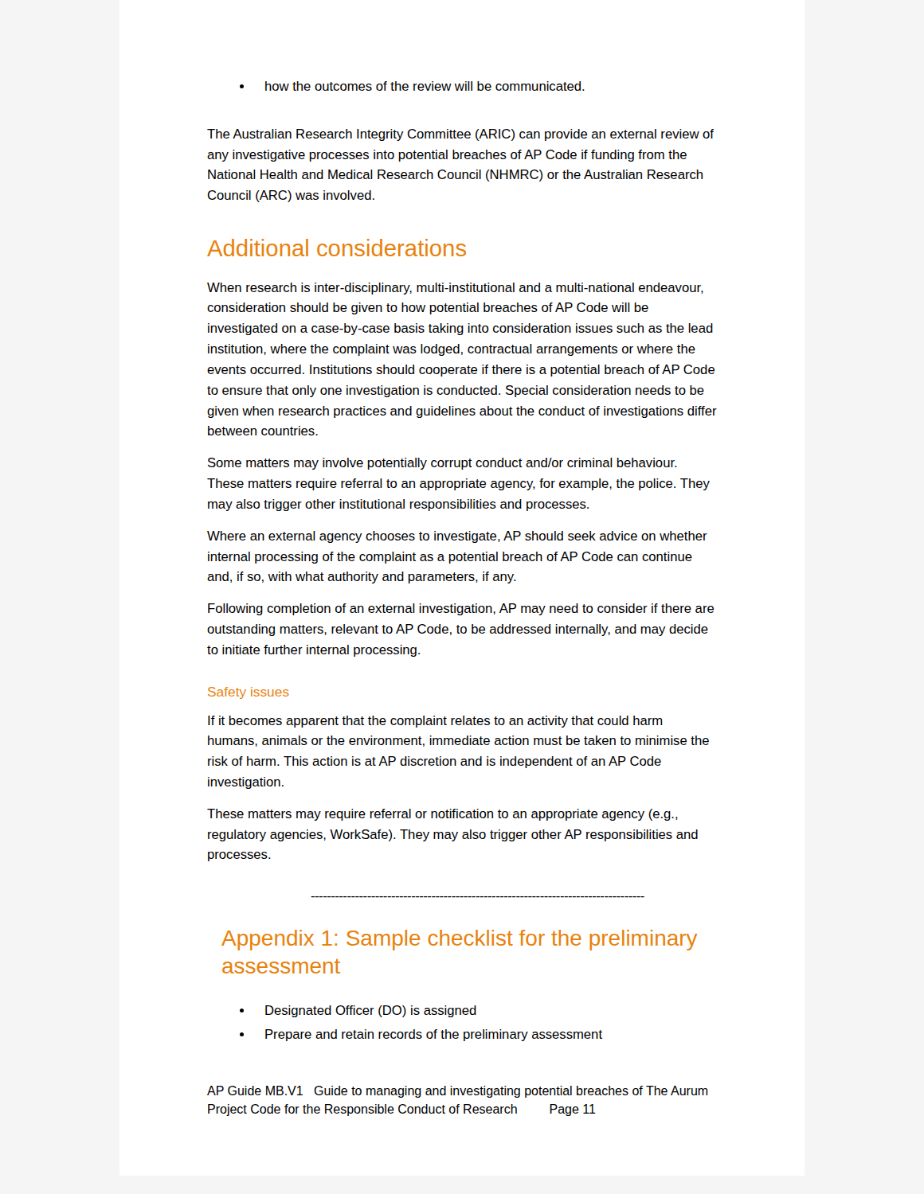how the outcomes of the review will be communicated.
The Australian Research Integrity Committee (ARIC) can provide an external review of any investigative processes into potential breaches of AP Code if funding from the National Health and Medical Research Council (NHMRC) or the Australian Research Council (ARC) was involved.
Additional considerations
When research is inter-disciplinary, multi-institutional and a multi-national endeavour, consideration should be given to how potential breaches of AP Code will be investigated on a case-by-case basis taking into consideration issues such as the lead institution, where the complaint was lodged, contractual arrangements or where the events occurred. Institutions should cooperate if there is a potential breach of AP Code to ensure that only one investigation is conducted. Special consideration needs to be given when research practices and guidelines about the conduct of investigations differ between countries.
Some matters may involve potentially corrupt conduct and/or criminal behaviour. These matters require referral to an appropriate agency, for example, the police. They may also trigger other institutional responsibilities and processes.
Where an external agency chooses to investigate, AP should seek advice on whether internal processing of the complaint as a potential breach of AP Code can continue and, if so, with what authority and parameters, if any.
Following completion of an external investigation, AP may need to consider if there are outstanding matters, relevant to AP Code, to be addressed internally, and may decide to initiate further internal processing.
Safety issues
If it becomes apparent that the complaint relates to an activity that could harm humans, animals or the environment, immediate action must be taken to minimise the risk of harm. This action is at AP discretion and is independent of an AP Code investigation.
These matters may require referral or notification to an appropriate agency (e.g., regulatory agencies, WorkSafe). They may also trigger other AP responsibilities and processes.
-----------------------------------------------------------------------------------
Appendix 1: Sample checklist for the preliminary assessment
Designated Officer (DO) is assigned
Prepare and retain records of the preliminary assessment
AP Guide MB.V1 Guide to managing and investigating potential breaches of The Aurum Project Code for the Responsible Conduct of ResearchPage 11